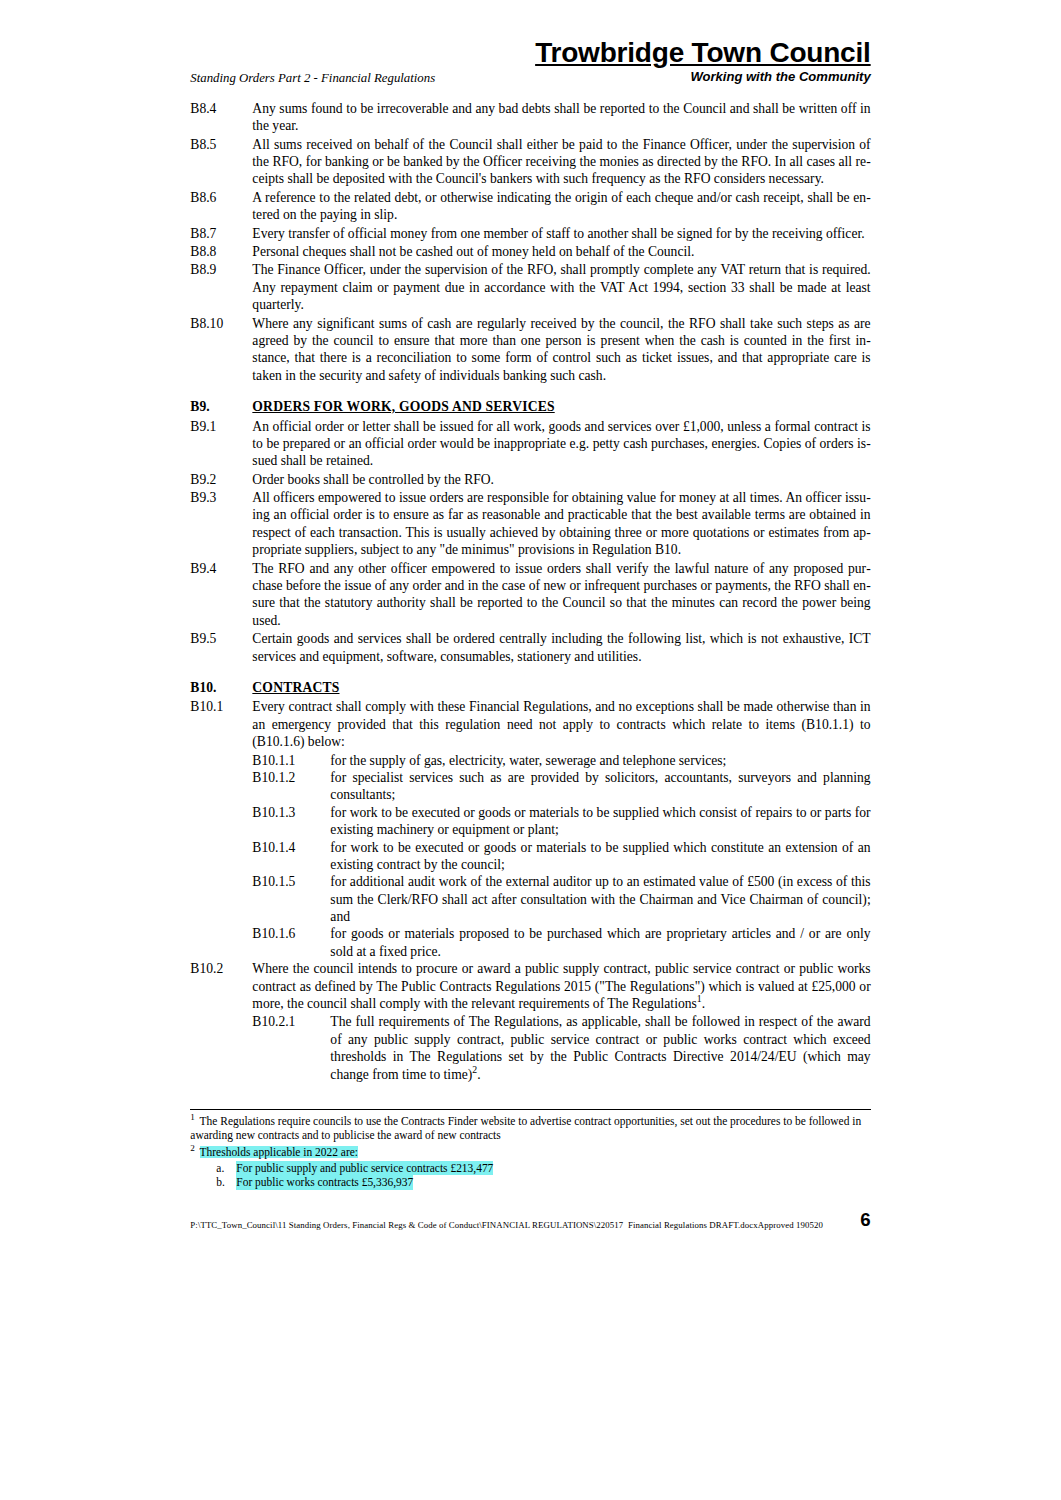Trowbridge Town Council
Standing Orders Part 2 - Financial Regulations
Working with the Community
B8.4
Any sums found to be irrecoverable and any bad debts shall be reported to the Council and shall be written off in the year.
B8.5
All sums received on behalf of the Council shall either be paid to the Finance Officer, under the supervision of the RFO, for banking or be banked by the Officer receiving the monies as directed by the RFO. In all cases all receipts shall be deposited with the Council's bankers with such frequency as the RFO considers necessary.
B8.6
A reference to the related debt, or otherwise indicating the origin of each cheque and/or cash receipt, shall be entered on the paying in slip.
B8.7
Every transfer of official money from one member of staff to another shall be signed for by the receiving officer.
B8.8
Personal cheques shall not be cashed out of money held on behalf of the Council.
B8.9
The Finance Officer, under the supervision of the RFO, shall promptly complete any VAT return that is required. Any repayment claim or payment due in accordance with the VAT Act 1994, section 33 shall be made at least quarterly.
B8.10
Where any significant sums of cash are regularly received by the council, the RFO shall take such steps as are agreed by the council to ensure that more than one person is present when the cash is counted in the first instance, that there is a reconciliation to some form of control such as ticket issues, and that appropriate care is taken in the security and safety of individuals banking such cash.
B9.
ORDERS FOR WORK, GOODS AND SERVICES
B9.1
An official order or letter shall be issued for all work, goods and services over £1,000, unless a formal contract is to be prepared or an official order would be inappropriate e.g. petty cash purchases, energies. Copies of orders issued shall be retained.
B9.2
Order books shall be controlled by the RFO.
B9.3
All officers empowered to issue orders are responsible for obtaining value for money at all times. An officer issuing an official order is to ensure as far as reasonable and practicable that the best available terms are obtained in respect of each transaction. This is usually achieved by obtaining three or more quotations or estimates from appropriate suppliers, subject to any "de minimus" provisions in Regulation B10.
B9.4
The RFO and any other officer empowered to issue orders shall verify the lawful nature of any proposed purchase before the issue of any order and in the case of new or infrequent purchases or payments, the RFO shall ensure that the statutory authority shall be reported to the Council so that the minutes can record the power being used.
B9.5
Certain goods and services shall be ordered centrally including the following list, which is not exhaustive, ICT services and equipment, software, consumables, stationery and utilities.
B10.
CONTRACTS
B10.1
Every contract shall comply with these Financial Regulations, and no exceptions shall be made otherwise than in an emergency provided that this regulation need not apply to contracts which relate to items (B10.1.1) to (B10.1.6) below:
B10.1.1
for the supply of gas, electricity, water, sewerage and telephone services;
B10.1.2
for specialist services such as are provided by solicitors, accountants, surveyors and planning consultants;
B10.1.3
for work to be executed or goods or materials to be supplied which consist of repairs to or parts for existing machinery or equipment or plant;
B10.1.4
for work to be executed or goods or materials to be supplied which constitute an extension of an existing contract by the council;
B10.1.5
for additional audit work of the external auditor up to an estimated value of £500 (in excess of this sum the Clerk/RFO shall act after consultation with the Chairman and Vice Chairman of council); and
B10.1.6
for goods or materials proposed to be purchased which are proprietary articles and / or are only sold at a fixed price.
B10.2
Where the council intends to procure or award a public supply contract, public service contract or public works contract as defined by The Public Contracts Regulations 2015 ("The Regulations") which is valued at £25,000 or more, the council shall comply with the relevant requirements of The Regulations1.
B10.2.1
The full requirements of The Regulations, as applicable, shall be followed in respect of the award of any public supply contract, public service contract or public works contract which exceed thresholds in The Regulations set by the Public Contracts Directive 2014/24/EU (which may change from time to time)2.
1 The Regulations require councils to use the Contracts Finder website to advertise contract opportunities, set out the procedures to be followed in awarding new contracts and to publicise the award of new contracts
2 Thresholds applicable in 2022 are:
a. For public supply and public service contracts £213,477
b. For public works contracts £5,336,937
P:\TTC_Town_Council\11 Standing Orders, Financial Regs & Code of Conduct\FINANCIAL REGULATIONS\220517 Financial Regulations DRAFT.docxApproved 190520
6